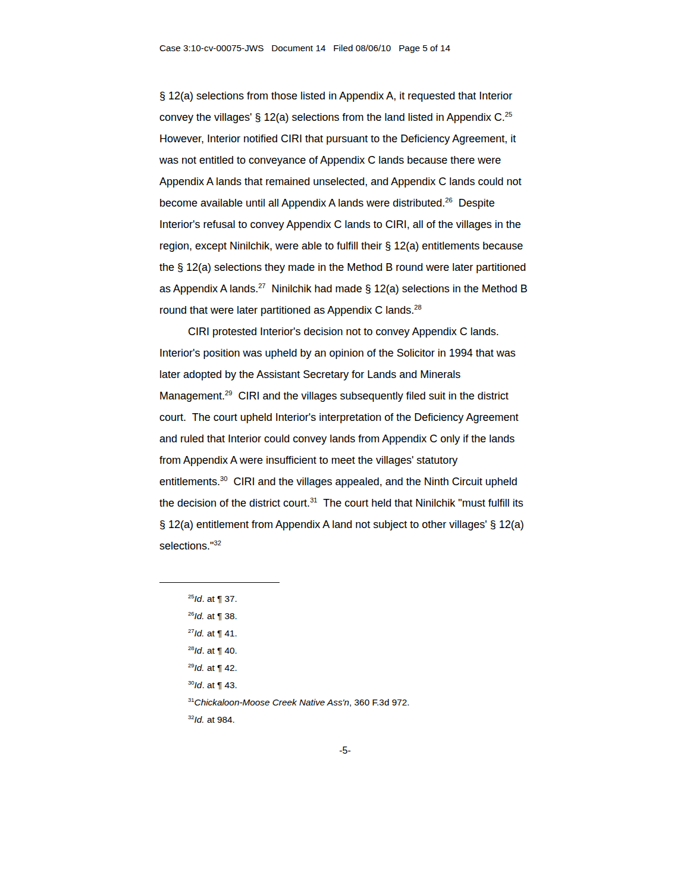Case 3:10-cv-00075-JWS Document 14 Filed 08/06/10 Page 5 of 14
§ 12(a) selections from those listed in Appendix A, it requested that Interior convey the villages' § 12(a) selections from the land listed in Appendix C.25 However, Interior notified CIRI that pursuant to the Deficiency Agreement, it was not entitled to conveyance of Appendix C lands because there were Appendix A lands that remained unselected, and Appendix C lands could not become available until all Appendix A lands were distributed.26 Despite Interior's refusal to convey Appendix C lands to CIRI, all of the villages in the region, except Ninilchik, were able to fulfill their § 12(a) entitlements because the § 12(a) selections they made in the Method B round were later partitioned as Appendix A lands.27 Ninilchik had made § 12(a) selections in the Method B round that were later partitioned as Appendix C lands.28
CIRI protested Interior's decision not to convey Appendix C lands. Interior's position was upheld by an opinion of the Solicitor in 1994 that was later adopted by the Assistant Secretary for Lands and Minerals Management.29 CIRI and the villages subsequently filed suit in the district court. The court upheld Interior's interpretation of the Deficiency Agreement and ruled that Interior could convey lands from Appendix C only if the lands from Appendix A were insufficient to meet the villages' statutory entitlements.30 CIRI and the villages appealed, and the Ninth Circuit upheld the decision of the district court.31 The court held that Ninilchik "must fulfill its § 12(a) entitlement from Appendix A land not subject to other villages' § 12(a) selections."32
25Id. at ¶ 37.
26Id. at ¶ 38.
27Id. at ¶ 41.
28Id. at ¶ 40.
29Id. at ¶ 42.
30Id. at ¶ 43.
31Chickaloon-Moose Creek Native Ass'n, 360 F.3d 972.
32Id. at 984.
-5-